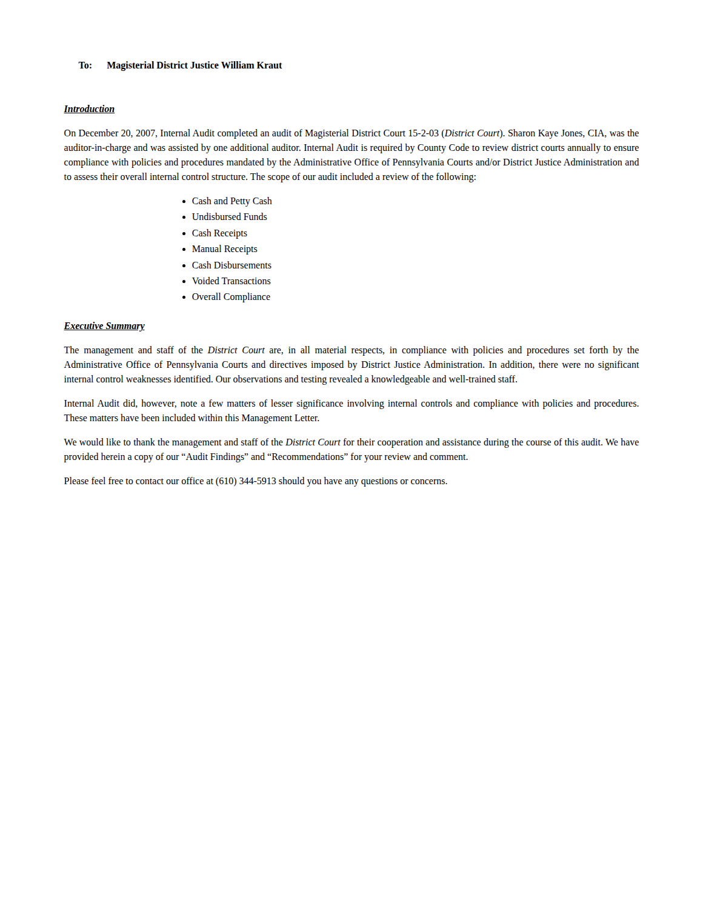To: Magisterial District Justice William Kraut
Introduction
On December 20, 2007, Internal Audit completed an audit of Magisterial District Court 15-2-03 (District Court). Sharon Kaye Jones, CIA, was the auditor-in-charge and was assisted by one additional auditor. Internal Audit is required by County Code to review district courts annually to ensure compliance with policies and procedures mandated by the Administrative Office of Pennsylvania Courts and/or District Justice Administration and to assess their overall internal control structure. The scope of our audit included a review of the following:
Cash and Petty Cash
Undisbursed Funds
Cash Receipts
Manual Receipts
Cash Disbursements
Voided Transactions
Overall Compliance
Executive Summary
The management and staff of the District Court are, in all material respects, in compliance with policies and procedures set forth by the Administrative Office of Pennsylvania Courts and directives imposed by District Justice Administration. In addition, there were no significant internal control weaknesses identified. Our observations and testing revealed a knowledgeable and well-trained staff.
Internal Audit did, however, note a few matters of lesser significance involving internal controls and compliance with policies and procedures. These matters have been included within this Management Letter.
We would like to thank the management and staff of the District Court for their cooperation and assistance during the course of this audit. We have provided herein a copy of our “Audit Findings” and “Recommendations” for your review and comment.
Please feel free to contact our office at (610) 344-5913 should you have any questions or concerns.